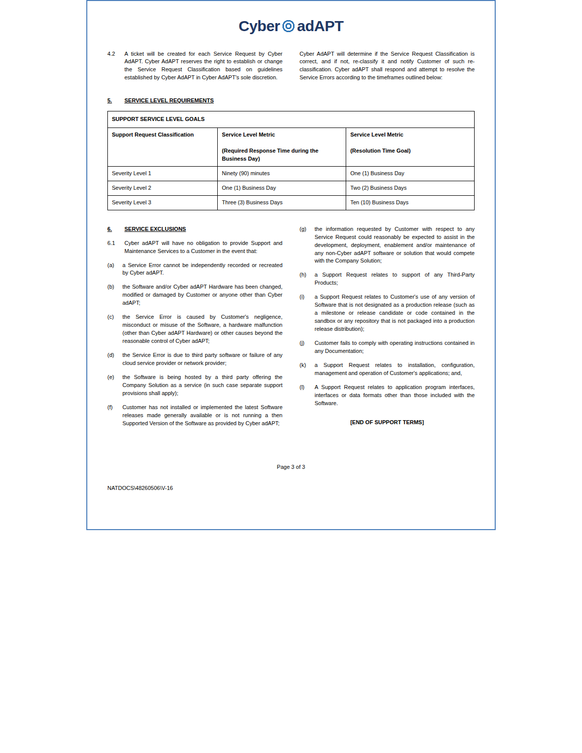Cyber adAPT
4.2
A ticket will be created for each Service Request by Cyber AdAPT. Cyber AdAPT reserves the right to establish or change the Service Request Classification based on guidelines established by Cyber AdAPT in Cyber AdAPT's sole discretion.
Cyber AdAPT will determine if the Service Request Classification is correct, and if not, re-classify it and notify Customer of such re-classification. Cyber adAPT shall respond and attempt to resolve the Service Errors according to the timeframes outlined below:
5. SERVICE LEVEL REQUIREMENTS
| SUPPORT SERVICE LEVEL GOALS |
| Support Request Classification | Service Level Metric (Required Response Time during the Business Day) | Service Level Metric (Resolution Time Goal) |
| Severity Level 1 | Ninety (90) minutes | One (1) Business Day |
| Severity Level 2 | One (1) Business Day | Two (2) Business Days |
| Severity Level 3 | Three (3) Business Days | Ten (10) Business Days |
6. SERVICE EXCLUSIONS
6.1
Cyber adAPT will have no obligation to provide Support and Maintenance Services to a Customer in the event that:
(a)
a Service Error cannot be independently recorded or recreated by Cyber adAPT.
(b)
the Software and/or Cyber adAPT Hardware has been changed, modified or damaged by Customer or anyone other than Cyber adAPT;
(c)
the Service Error is caused by Customer's negligence, misconduct or misuse of the Software, a hardware malfunction (other than Cyber adAPT Hardware) or other causes beyond the reasonable control of Cyber adAPT;
(d)
the Service Error is due to third party software or failure of any cloud service provider or network provider;
(e)
the Software is being hosted by a third party offering the Company Solution as a service (in such case separate support provisions shall apply);
(f)
Customer has not installed or implemented the latest Software releases made generally available or is not running a then Supported Version of the Software as provided by Cyber adAPT;
(g)
the information requested by Customer with respect to any Service Request could reasonably be expected to assist in the development, deployment, enablement and/or maintenance of any non-Cyber adAPT software or solution that would compete with the Company Solution;
(h)
a Support Request relates to support of any Third-Party Products;
(i)
a Support Request relates to Customer's use of any version of Software that is not designated as a production release (such as a milestone or release candidate or code contained in the sandbox or any repository that is not packaged into a production release distribution);
(j)
Customer fails to comply with operating instructions contained in any Documentation;
(k)
a Support Request relates to installation, configuration, management and operation of Customer's applications; and,
(l)
A Support Request relates to application program interfaces, interfaces or data formats other than those included with the Software.
[END OF SUPPORT TERMS]
Page 3 of 3
NATDOCS\48260506\V-16